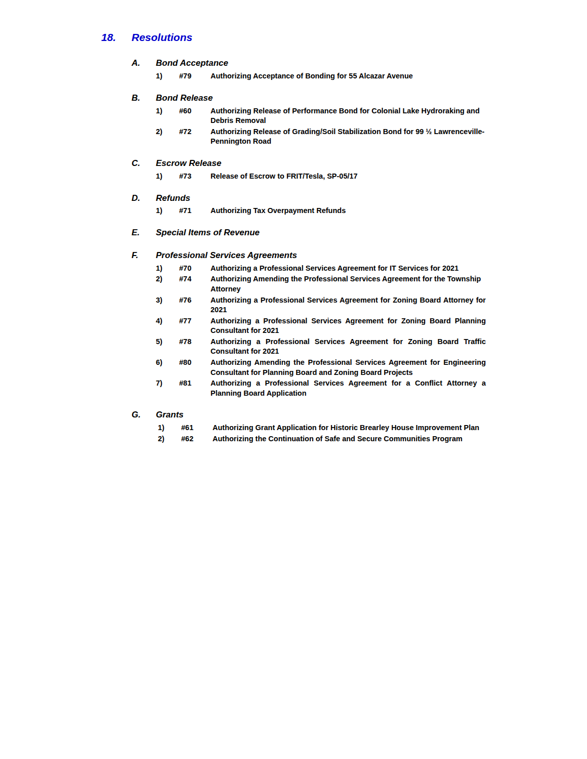18. Resolutions
A. Bond Acceptance
1) #79 Authorizing Acceptance of Bonding for 55 Alcazar Avenue
B. Bond Release
1) #60 Authorizing Release of Performance Bond for Colonial Lake Hydroraking and Debris Removal
2) #72 Authorizing Release of Grading/Soil Stabilization Bond for 99 ½ Lawrenceville-Pennington Road
C. Escrow Release
1) #73 Release of Escrow to FRIT/Tesla, SP-05/17
D. Refunds
1) #71 Authorizing Tax Overpayment Refunds
E. Special Items of Revenue
F. Professional Services Agreements
1) #70 Authorizing a Professional Services Agreement for IT Services for 2021
2) #74 Authorizing Amending the Professional Services Agreement for the Township Attorney
3) #76 Authorizing a Professional Services Agreement for Zoning Board Attorney for 2021
4) #77 Authorizing a Professional Services Agreement for Zoning Board Planning Consultant for 2021
5) #78 Authorizing a Professional Services Agreement for Zoning Board Traffic Consultant for 2021
6) #80 Authorizing Amending the Professional Services Agreement for Engineering Consultant for Planning Board and Zoning Board Projects
7) #81 Authorizing a Professional Services Agreement for a Conflict Attorney a Planning Board Application
G. Grants
1) #61 Authorizing Grant Application for Historic Brearley House Improvement Plan
2) #62 Authorizing the Continuation of Safe and Secure Communities Program